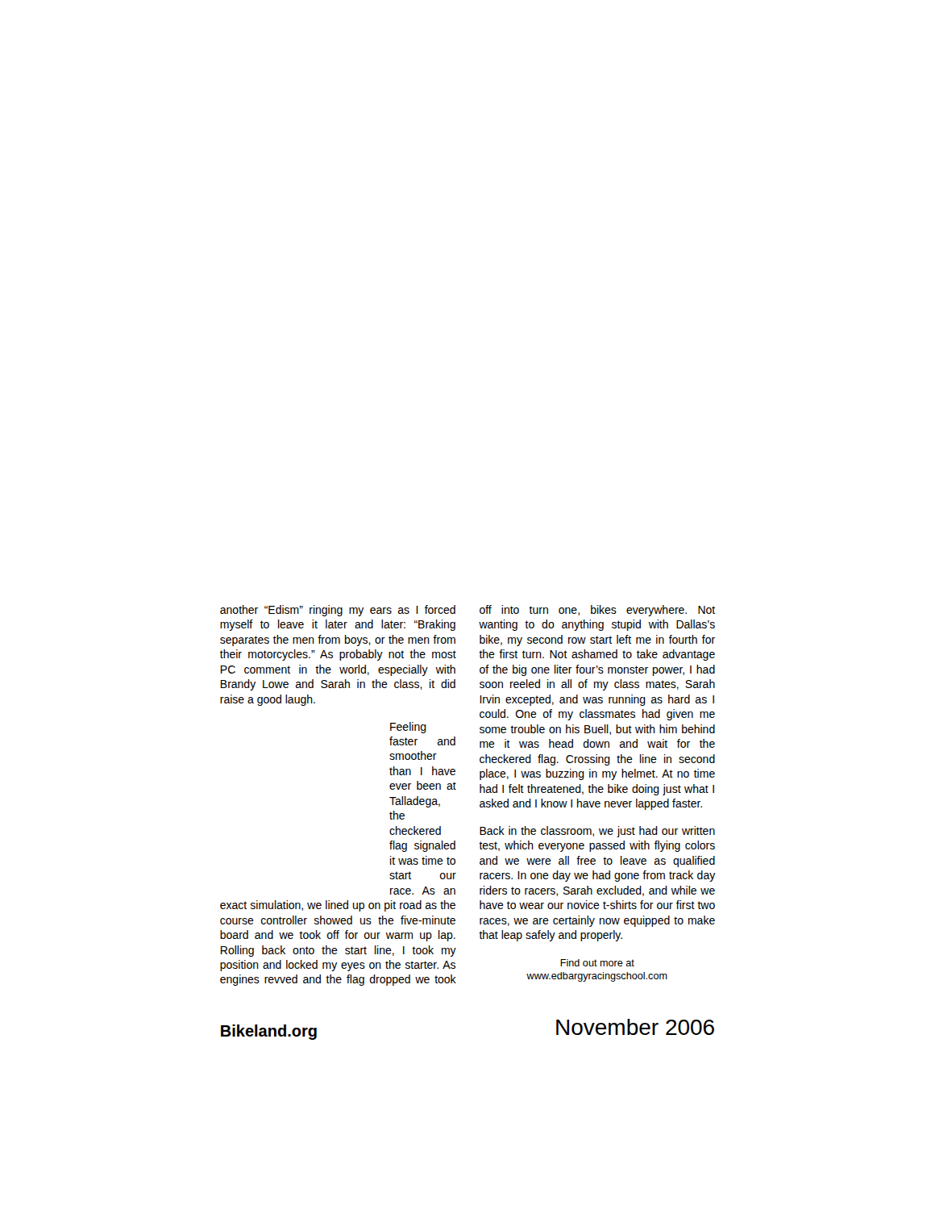another “Edism” ringing my ears as I forced myself to leave it later and later: “Braking separates the men from boys, or the men from their motorcycles.” As probably not the most PC comment in the world, especially with Brandy Lowe and Sarah in the class, it did raise a good laugh.
Feeling faster and smoother than I have ever been at Talladega, the checkered flag signaled it was time to start our race. As an exact simulation, we lined up on pit road as the course controller showed us the five-minute board and we took off for our warm up lap. Rolling back onto the start line, I took my position and locked my eyes on the starter. As engines revved and the flag dropped we took off into turn one, bikes everywhere. Not wanting to do anything stupid with Dallas’s bike, my second row start left me in fourth for the first turn. Not ashamed to take advantage of the big one liter four’s monster power, I had soon reeled in all of my class mates, Sarah Irvin excepted, and was running as hard as I could. One of my classmates had given me some trouble on his Buell, but with him behind me it was head down and wait for the checkered flag. Crossing the line in second place, I was buzzing in my helmet. At no time had I felt threatened, the bike doing just what I asked and I know I have never lapped faster.
Back in the classroom, we just had our written test, which everyone passed with flying colors and we were all free to leave as qualified racers. In one day we had gone from track day riders to racers, Sarah excluded, and while we have to wear our novice t-shirts for our first two races, we are certainly now equipped to make that leap safely and properly.
Find out more at
www.edbargyracingschool.com
Bikeland.org
November 2006